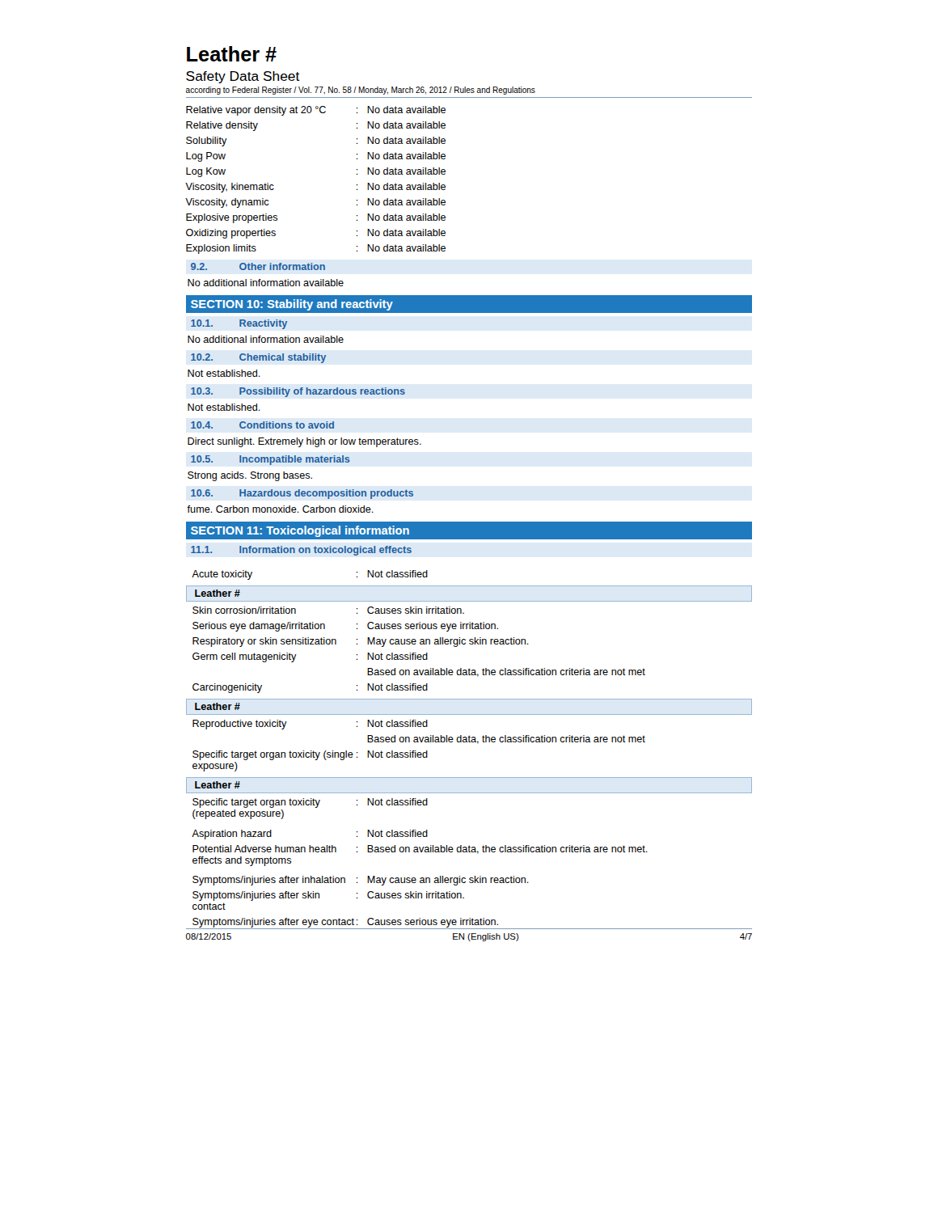Leather #
Safety Data Sheet
according to Federal Register / Vol. 77, No. 58 / Monday, March 26, 2012 / Rules and Regulations
| Relative vapor density at 20 °C | : | No data available |
| Relative density | : | No data available |
| Solubility | : | No data available |
| Log Pow | : | No data available |
| Log Kow | : | No data available |
| Viscosity, kinematic | : | No data available |
| Viscosity, dynamic | : | No data available |
| Explosive properties | : | No data available |
| Oxidizing properties | : | No data available |
| Explosion limits | : | No data available |
9.2. Other information
No additional information available
SECTION 10: Stability and reactivity
10.1. Reactivity
No additional information available
10.2. Chemical stability
Not established.
10.3. Possibility of hazardous reactions
Not established.
10.4. Conditions to avoid
Direct sunlight. Extremely high or low temperatures.
10.5. Incompatible materials
Strong acids. Strong bases.
10.6. Hazardous decomposition products
fume. Carbon monoxide. Carbon dioxide.
SECTION 11: Toxicological information
11.1. Information on toxicological effects
| Acute toxicity | : | Not classified |
Leather #
| Skin corrosion/irritation | : | Causes skin irritation. |
| Serious eye damage/irritation | : | Causes serious eye irritation. |
| Respiratory or skin sensitization | : | May cause an allergic skin reaction. |
| Germ cell mutagenicity | : | Not classified |
| | | Based on available data, the classification criteria are not met |
| Carcinogenicity | : | Not classified |
Leather #
| Reproductive toxicity | : | Not classified |
| | | Based on available data, the classification criteria are not met |
| Specific target organ toxicity (single exposure) | : | Not classified |
Leather #
| Specific target organ toxicity (repeated exposure) | : | Not classified |
| Aspiration hazard | : | Not classified |
| Potential Adverse human health effects and symptoms | : | Based on available data, the classification criteria are not met. |
| Symptoms/injuries after inhalation | : | May cause an allergic skin reaction. |
| Symptoms/injuries after skin contact | : | Causes skin irritation. |
| Symptoms/injuries after eye contact | : | Causes serious eye irritation. |
08/12/2015 EN (English US) 4/7